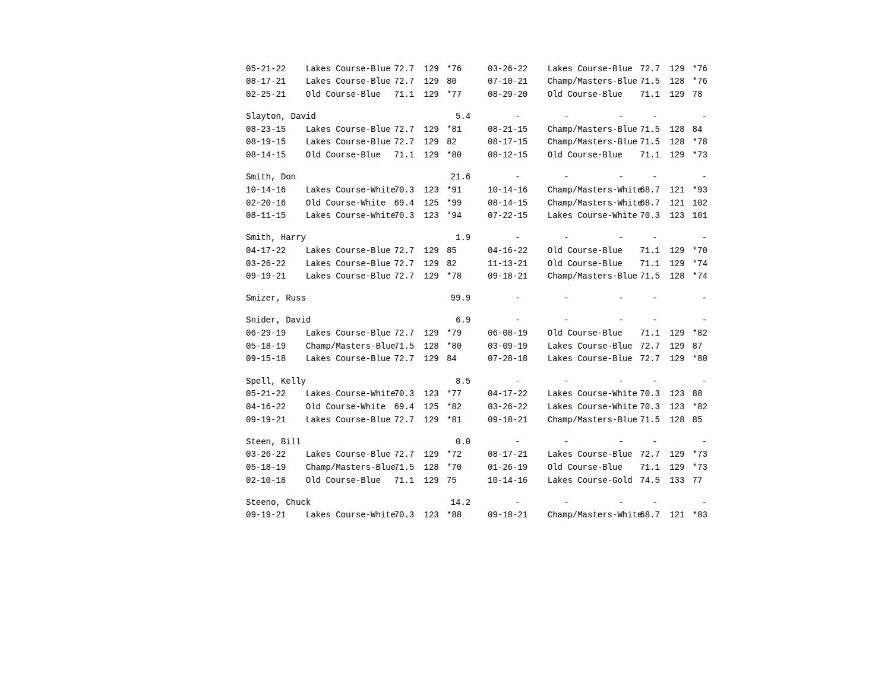| 05-21-22 | Lakes Course-Blue | 72.7 | 129 | *76 | | 03-26-22 | Lakes Course-Blue | 72.7 | 129 | *76 |
| 08-17-21 | Lakes Course-Blue | 72.7 | 129 | 80 | | 07-10-21 | Champ/Masters-Blue | 71.5 | 128 | *76 |
| 02-25-21 | Old Course-Blue | 71.1 | 129 | *77 | | 08-29-20 | Old Course-Blue | 71.1 | 129 | 78 |
| Slayton, David | 5.4 | | - | - - | - | | - |
| 08-23-15 | Lakes Course-Blue | 72.7 | 129 | *81 | | 08-21-15 | Champ/Masters-Blue | 71.5 | 128 | 84 |
| 08-19-15 | Lakes Course-Blue | 72.7 | 129 | 82 | | 08-17-15 | Champ/Masters-Blue | 71.5 | 128 | *78 |
| 08-14-15 | Old Course-Blue | 71.1 | 129 | *80 | | 08-12-15 | Old Course-Blue | 71.1 | 129 | *73 |
| Smith, Don | 21.6 | | - | - - | - | | - |
| 10-14-16 | Lakes Course-White | 70.3 | 123 | *91 | | 10-14-16 | Champ/Masters-White | 68.7 | 121 | *93 |
| 02-20-16 | Old Course-White | 69.4 | 125 | *99 | | 08-14-15 | Champ/Masters-White | 68.7 | 121 | 102 |
| 08-11-15 | Lakes Course-White | 70.3 | 123 | *94 | | 07-22-15 | Lakes Course-White | 70.3 | 123 | 101 |
| Smith, Harry | 1.9 | | - | - - | - | | - |
| 04-17-22 | Lakes Course-Blue | 72.7 | 129 | 85 | | 04-16-22 | Old Course-Blue | 71.1 | 129 | *70 |
| 03-26-22 | Lakes Course-Blue | 72.7 | 129 | 82 | | 11-13-21 | Old Course-Blue | 71.1 | 129 | *74 |
| 09-19-21 | Lakes Course-Blue | 72.7 | 129 | *78 | | 09-18-21 | Champ/Masters-Blue | 71.5 | 128 | *74 |
| Smizer, Russ | 99.9 | | - | - - | - | | - |
| Snider, David | 6.9 | | - | - - | - | | - |
| 06-29-19 | Lakes Course-Blue | 72.7 | 129 | *79 | | 06-08-19 | Old Course-Blue | 71.1 | 129 | *82 |
| 05-18-19 | Champ/Masters-Blue | 71.5 | 128 | *80 | | 03-09-19 | Lakes Course-Blue | 72.7 | 129 | 87 |
| 09-15-18 | Lakes Course-Blue | 72.7 | 129 | 84 | | 07-28-18 | Lakes Course-Blue | 72.7 | 129 | *80 |
| Spell, Kelly | 8.5 | | - | - - | - | | - |
| 05-21-22 | Lakes Course-White | 70.3 | 123 | *77 | | 04-17-22 | Lakes Course-White | 70.3 | 123 | 88 |
| 04-16-22 | Old Course-White | 69.4 | 125 | *82 | | 03-26-22 | Lakes Course-White | 70.3 | 123 | *82 |
| 09-19-21 | Lakes Course-Blue | 72.7 | 129 | *81 | | 09-18-21 | Champ/Masters-Blue | 71.5 | 128 | 85 |
| Steen, Bill | 0.0 | | - | - - | - | | - |
| 03-26-22 | Lakes Course-Blue | 72.7 | 129 | *72 | | 08-17-21 | Lakes Course-Blue | 72.7 | 129 | *73 |
| 05-18-19 | Champ/Masters-Blue | 71.5 | 128 | *70 | | 01-26-19 | Old Course-Blue | 71.1 | 129 | *73 |
| 02-10-18 | Old Course-Blue | 71.1 | 129 | 75 | | 10-14-16 | Lakes Course-Gold | 74.5 | 133 | 77 |
| Steeno, Chuck | 14.2 | | - | - - | - | | - |
| 09-19-21 | Lakes Course-White | 70.3 | 123 | *88 | | 09-18-21 | Champ/Masters-White | 68.7 | 121 | *83 |